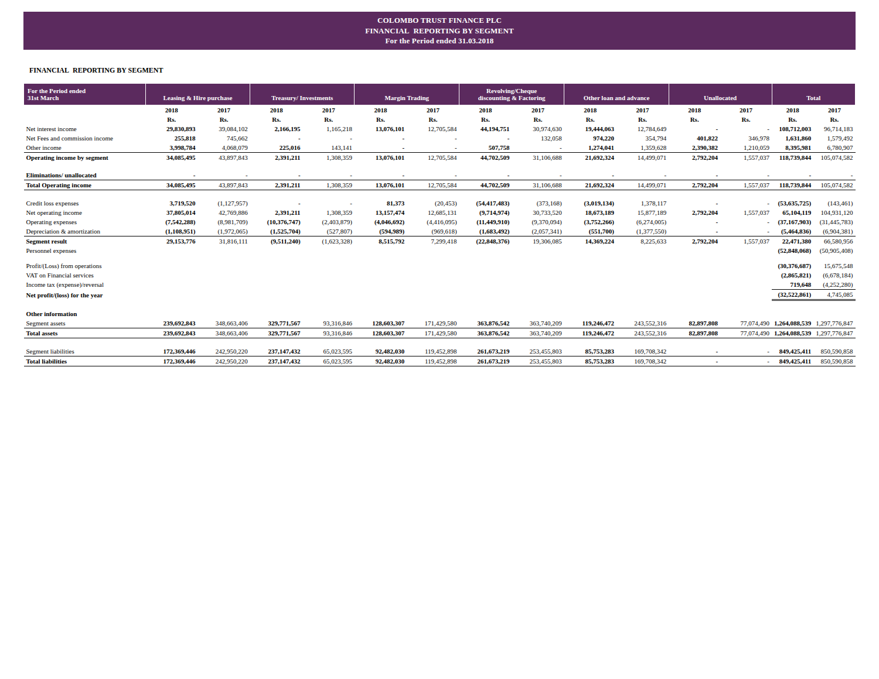COLOMBO TRUST FINANCE PLC
FINANCIAL REPORTING BY SEGMENT
For the Period ended 31.03.2018
FINANCIAL REPORTING BY SEGMENT
| For the Period ended 31st March | Leasing & Hire purchase | Treasury/ Investments | Margin Trading | Revolving/Cheque discounting & Factoring | Other loan and advance | Unallocated | Total |
| --- | --- | --- | --- | --- | --- | --- | --- |
| | 2018 | 2017 | 2018 | 2017 | 2018 | 2017 | 2018 | 2017 | 2018 | 2017 | 2018 | 2017 | 2018 | 2017 |
| | Rs. | Rs. | Rs. | Rs. | Rs. | Rs. | Rs. | Rs. | Rs. | Rs. | Rs. | Rs. | Rs. | Rs. |
| Net interest income | 29,830,893 | 39,084,102 | 2,166,195 | 1,165,218 | 13,076,101 | 12,705,584 | 44,194,751 | 30,974,630 | 19,444,063 | 12,784,649 | - | - | 108,712,003 | 96,714,183 |
| Net Fees and commission income | 255,818 | 745,662 | - | - | - | - | - | 132,058 | 974,220 | 354,794 | 401,822 | 346,978 | 1,631,860 | 1,579,492 |
| Other income | 3,998,784 | 4,068,079 | 225,016 | 143,141 | - | - | 507,758 | - | 1,274,041 | 1,359,628 | 2,390,382 | 1,210,059 | 8,395,981 | 6,780,907 |
| Operating income by segment | 34,085,495 | 43,897,843 | 2,391,211 | 1,308,359 | 13,076,101 | 12,705,584 | 44,702,509 | 31,106,688 | 21,692,324 | 14,499,071 | 2,792,204 | 1,557,037 | 118,739,844 | 105,074,582 |
| Eliminations/ unallocated | - | - | - | - | - | - | - | - | - | - | - | - | - | - |
| Total Operating income | 34,085,495 | 43,897,843 | 2,391,211 | 1,308,359 | 13,076,101 | 12,705,584 | 44,702,509 | 31,106,688 | 21,692,324 | 14,499,071 | 2,792,204 | 1,557,037 | 118,739,844 | 105,074,582 |
| Credit loss expenses | 3,719,520 | (1,127,957) | - | - | 81,373 | (20,453) | (54,417,483) | (373,168) | (3,019,134) | 1,378,117 | - | - | (53,635,725) | (143,461) |
| Net operating income | 37,805,014 | 42,769,886 | 2,391,211 | 1,308,359 | 13,157,474 | 12,685,131 | (9,714,974) | 30,733,520 | 18,673,189 | 15,877,189 | 2,792,204 | 1,557,037 | 65,104,119 | 104,931,120 |
| Operating expenses | (7,542,288) | (8,981,709) | (10,376,747) | (2,403,879) | (4,046,692) | (4,416,095) | (11,449,910) | (9,370,094) | (3,752,266) | (6,274,005) | - | - | (37,167,903) | (31,445,783) |
| Depreciation & amortization | (1,108,951) | (1,972,065) | (1,525,704) | (527,807) | (594,989) | (969,618) | (1,683,492) | (2,057,341) | (551,700) | (1,377,550) | - | - | (5,464,836) | (6,904,381) |
| Segment result | 29,153,776 | 31,816,111 | (9,511,240) | (1,623,328) | 8,515,792 | 7,299,418 | (22,848,376) | 19,306,085 | 14,369,224 | 8,225,633 | 2,792,204 | 1,557,037 | 22,471,380 | 66,580,956 |
| Personnel expenses | | (52,848,068) | (50,905,408) |
| Profit/(Loss) from operations | | (30,376,687) | 15,675,548 |
| VAT on Financial services | | (2,865,821) | (6,678,184) |
| Income tax (expense)/reversal | | 719,648 | (4,252,280) |
| Net profit/(loss) for the year | | (32,522,861) | 4,745,085 |
| Other information | |
| Segment assets | 239,692,843 | 348,663,406 | 329,771,567 | 93,316,846 | 128,603,307 | 171,429,580 | 363,876,542 | 363,740,209 | 119,246,472 | 243,552,316 | 82,897,808 | 77,074,490 | 1,264,088,539 | 1,297,776,847 |
| Total assets | 239,692,843 | 348,663,406 | 329,771,567 | 93,316,846 | 128,603,307 | 171,429,580 | 363,876,542 | 363,740,209 | 119,246,472 | 243,552,316 | 82,897,808 | 77,074,490 | 1,264,088,539 | 1,297,776,847 |
| Segment liabilities | 172,369,446 | 242,950,220 | 237,147,432 | 65,023,595 | 92,482,030 | 119,452,898 | 261,673,219 | 253,455,803 | 85,753,283 | 169,708,342 | - | - | 849,425,411 | 850,590,858 |
| Total liabilities | 172,369,446 | 242,950,220 | 237,147,432 | 65,023,595 | 92,482,030 | 119,452,898 | 261,673,219 | 253,455,803 | 85,753,283 | 169,708,342 | - | - | 849,425,411 | 850,590,858 |